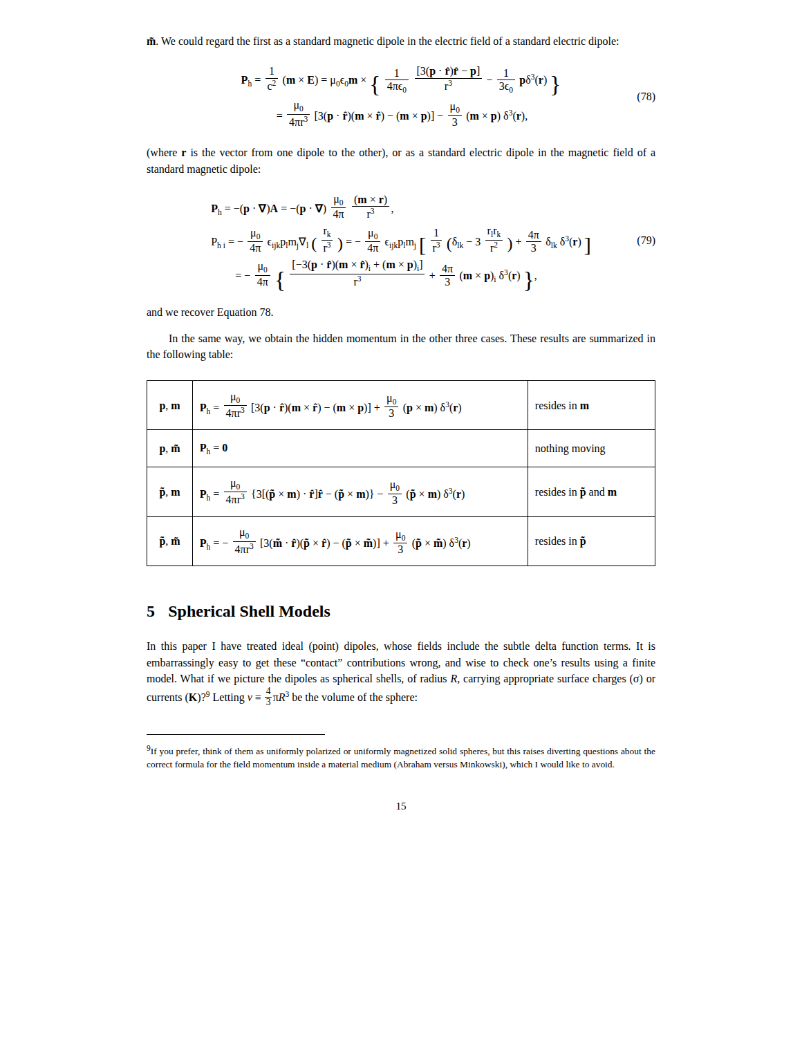m̃. We could regard the first as a standard magnetic dipole in the electric field of a standard electric dipole:
Ph = 1 c2 (m × E) = μ0ϵ0m × { 14πϵ0 [3(p · r̂)r̂ − p] r3 − 13ϵ0 pδ3(r) } = μ04πr3 [3(p · r̂)(m × r̂) − (m × p)] − μ03 (m × p) δ3(r), (78)
(where r is the vector from one dipole to the other), or as a standard electric dipole in the magnetic field of a standard magnetic dipole:
Ph = −(p · ∇)A = −(p · ∇) μ04π (m × r) r3, Ph i = − μ04π ϵijkplmj∇l ( rk r3 ) = − μ04π ϵijkplmj [ 1 r3 (δlk − 3 rlrk r2 ) + 4π 3 δlk δ3(r) ] = − μ04π { [−3(p · r̂)(m × r̂)i + (m × p)i] r3 + 4π 3 (m × p)i δ3(r) }, (79)
and we recover Equation 78.
In the same way, we obtain the hidden momentum in the other three cases. These results are summarized in the following table:
| p , m | P h = μ 0 4πr 3 [3( p · r̂ )( m × r̂ ) − ( m × p )] + μ 0 3 ( p × m ) δ 3 ( r ) | resides in m |
| p , m̃ | P h = 0 | nothing moving |
| p̃ , m | P h = μ 0 4πr 3 {3[( p̃ × m ) · r̂ ] r̂ − ( p̃ × m )} − μ 0 3 ( p̃ × m ) δ 3 ( r ) | resides in p̃ and m |
| p̃ , m̃ | P h = − μ 0 4πr 3 [3( m̃ · r̂ )( p̃ × r̂ ) − ( p̃ × m̃ )] + μ 0 3 ( p̃ × m̃ ) δ 3 ( r ) | resides in p̃ |
5 Spherical Shell Models
In this paper I have treated ideal (point) dipoles, whose fields include the subtle delta function terms. It is embarrassingly easy to get these “contact” contributions wrong, and wise to check one’s results using a finite model. What if we picture the dipoles as spherical shells, of radius R, carrying appropriate surface charges (σ) or currents (K)?9 Letting v ≡ 43πR3 be the volume of the sphere:
9If you prefer, think of them as uniformly polarized or uniformly magnetized solid spheres, but this raises diverting questions about the correct formula for the field momentum inside a material medium (Abraham versus Minkowski), which I would like to avoid.
15